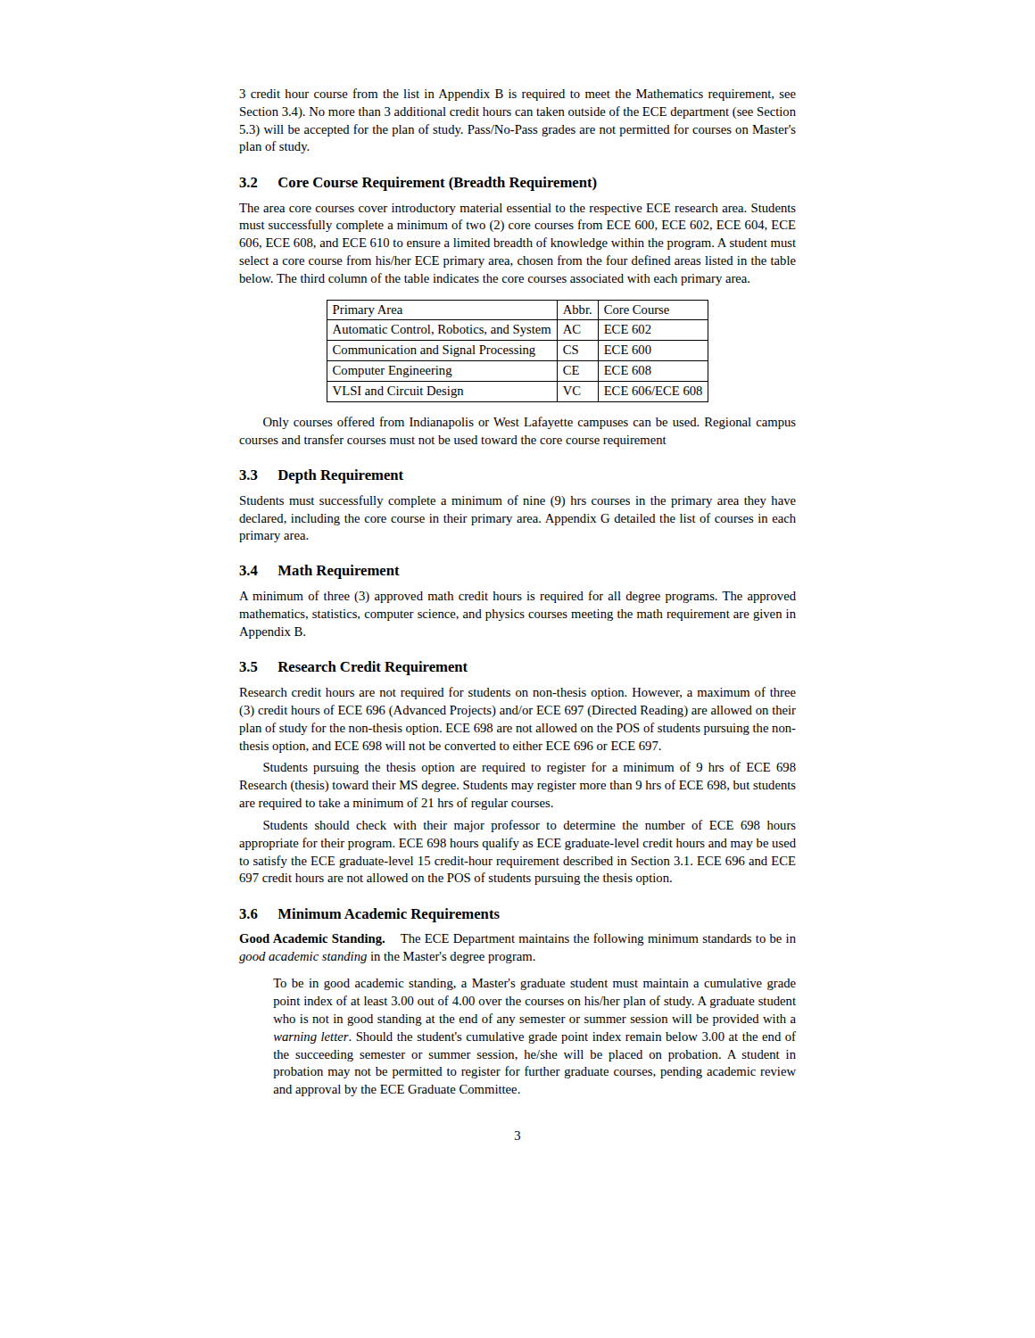3 credit hour course from the list in Appendix B is required to meet the Mathematics requirement, see Section 3.4). No more than 3 additional credit hours can taken outside of the ECE department (see Section 5.3) will be accepted for the plan of study. Pass/No-Pass grades are not permitted for courses on Master's plan of study.
3.2 Core Course Requirement (Breadth Requirement)
The area core courses cover introductory material essential to the respective ECE research area. Students must successfully complete a minimum of two (2) core courses from ECE 600, ECE 602, ECE 604, ECE 606, ECE 608, and ECE 610 to ensure a limited breadth of knowledge within the program. A student must select a core course from his/her ECE primary area, chosen from the four defined areas listed in the table below. The third column of the table indicates the core courses associated with each primary area.
| Primary Area | Abbr. | Core Course |
| Automatic Control, Robotics, and System | AC | ECE 602 |
| Communication and Signal Processing | CS | ECE 600 |
| Computer Engineering | CE | ECE 608 |
| VLSI and Circuit Design | VC | ECE 606/ECE 608 |
Only courses offered from Indianapolis or West Lafayette campuses can be used. Regional campus courses and transfer courses must not be used toward the core course requirement
3.3 Depth Requirement
Students must successfully complete a minimum of nine (9) hrs courses in the primary area they have declared, including the core course in their primary area. Appendix G detailed the list of courses in each primary area.
3.4 Math Requirement
A minimum of three (3) approved math credit hours is required for all degree programs. The approved mathematics, statistics, computer science, and physics courses meeting the math requirement are given in Appendix B.
3.5 Research Credit Requirement
Research credit hours are not required for students on non-thesis option. However, a maximum of three (3) credit hours of ECE 696 (Advanced Projects) and/or ECE 697 (Directed Reading) are allowed on their plan of study for the non-thesis option. ECE 698 are not allowed on the POS of students pursuing the non-thesis option, and ECE 698 will not be converted to either ECE 696 or ECE 697.
Students pursuing the thesis option are required to register for a minimum of 9 hrs of ECE 698 Research (thesis) toward their MS degree. Students may register more than 9 hrs of ECE 698, but students are required to take a minimum of 21 hrs of regular courses.
Students should check with their major professor to determine the number of ECE 698 hours appropriate for their program. ECE 698 hours qualify as ECE graduate-level credit hours and may be used to satisfy the ECE graduate-level 15 credit-hour requirement described in Section 3.1. ECE 696 and ECE 697 credit hours are not allowed on the POS of students pursuing the thesis option.
3.6 Minimum Academic Requirements
Good Academic Standing. The ECE Department maintains the following minimum standards to be in good academic standing in the Master's degree program.
To be in good academic standing, a Master's graduate student must maintain a cumulative grade point index of at least 3.00 out of 4.00 over the courses on his/her plan of study. A graduate student who is not in good standing at the end of any semester or summer session will be provided with a warning letter. Should the student's cumulative grade point index remain below 3.00 at the end of the succeeding semester or summer session, he/she will be placed on probation. A student in probation may not be permitted to register for further graduate courses, pending academic review and approval by the ECE Graduate Committee.
3